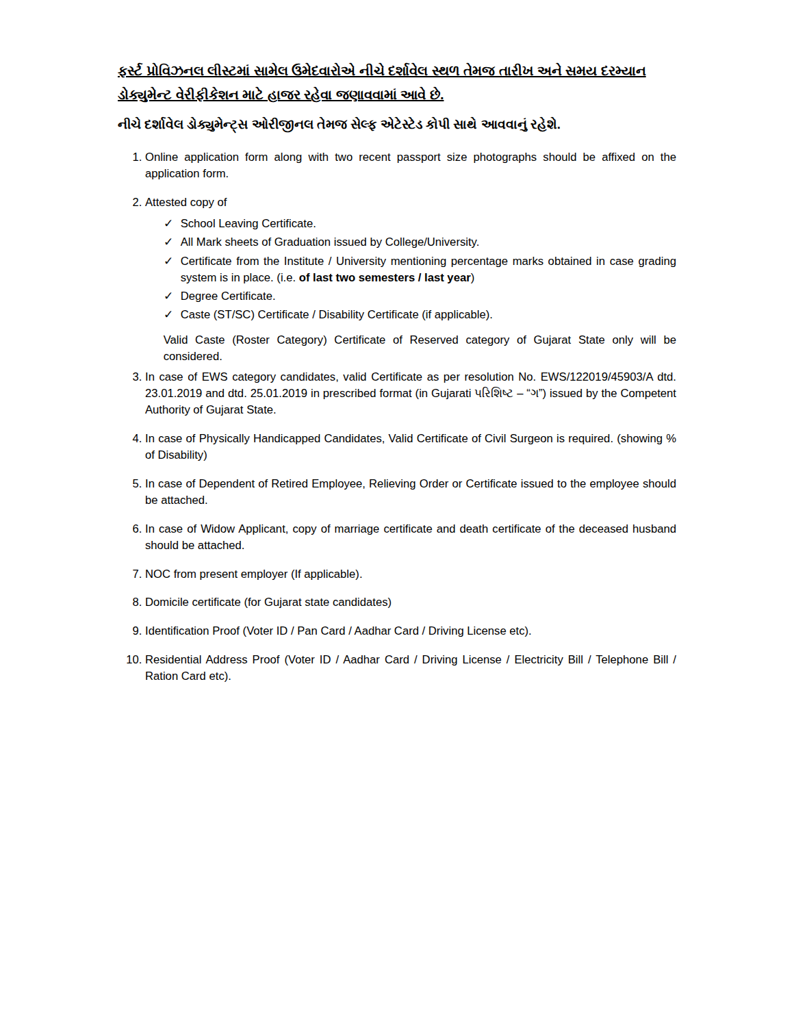ફર્સ્ટ પ્રોવિઝનલ લીસ્ટમાં સામેલ ઉમેદવારોએ નીચે દર્શાવેલ સ્થળ તેમજ તારીખ અને સમય દરમ્યાન ડોક્યુમેન્ટ વેરીફીકેશન માટે હાજર રહેવા જણાવવામાં આવે છે.
નીચે દર્શાવેલ ડોક્યુમેન્ટ્સ ઓરીજીનલ તેમજ સેલ્ફ એટેસ્ટેડ કોપી સાથે આવવાનું રહેશે.
Online application form along with two recent passport size photographs should be affixed on the application form.
Attested copy of
School Leaving Certificate.
All Mark sheets of Graduation issued by College/University.
Certificate from the Institute / University mentioning percentage marks obtained in case grading system is in place. (i.e. of last two semesters / last year)
Degree Certificate.
Caste (ST/SC) Certificate / Disability Certificate (if applicable).
Valid Caste (Roster Category) Certificate of Reserved category of Gujarat State only will be considered.
In case of EWS category candidates, valid Certificate as per resolution No. EWS/122019/45903/A dtd. 23.01.2019 and dtd. 25.01.2019 in prescribed format (in Gujarati પરિશિષ્ટ – “ગ”) issued by the Competent Authority of Gujarat State.
In case of Physically Handicapped Candidates, Valid Certificate of Civil Surgeon is required. (showing % of Disability)
In case of Dependent of Retired Employee, Relieving Order or Certificate issued to the employee should be attached.
In case of Widow Applicant, copy of marriage certificate and death certificate of the deceased husband should be attached.
NOC from present employer (If applicable).
Domicile certificate (for Gujarat state candidates)
Identification Proof (Voter ID / Pan Card / Aadhar Card / Driving License etc).
Residential Address Proof (Voter ID / Aadhar Card / Driving License / Electricity Bill / Telephone Bill / Ration Card etc).